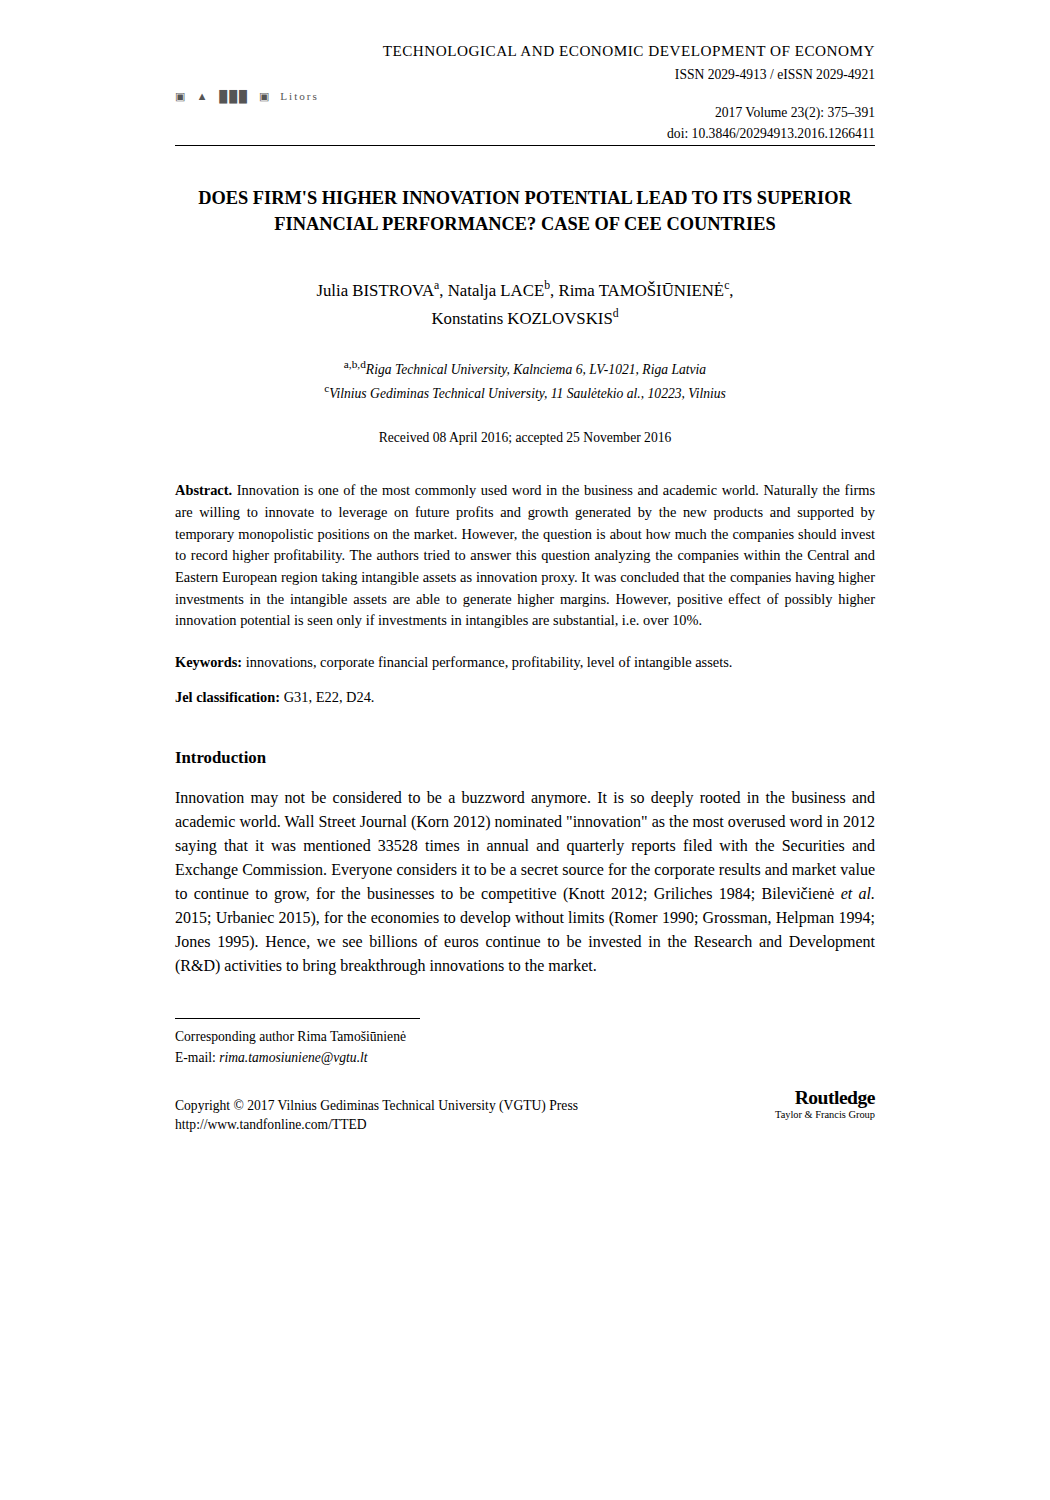TECHNOLOGICAL AND ECONOMIC DEVELOPMENT OF ECONOMY
ISSN 2029-4913 / eISSN 2029-4921
2017 Volume 23(2): 375–391
doi: 10.3846/20294913.2016.1266411
▣ ▲ ███ ▣ Litors
Does Firm's Higher Innovation Potential Lead to Its Superior Financial Performance? Case of CEE Countries
Julia BISTROVAa, Natalja LACEb, Rima TAMOŠIŪNIENĖc,
Konstatins KOZLOVSKISd
a,b,dRiga Technical University, Kalnciema 6, LV-1021, Riga Latvia
cVilnius Gediminas Technical University, 11 Saulėtekio al., 10223, Vilnius
Received 08 April 2016; accepted 25 November 2016
Abstract. Innovation is one of the most commonly used word in the business and academic world. Naturally the firms are willing to innovate to leverage on future profits and growth generated by the new products and supported by temporary monopolistic positions on the market. However, the question is about how much the companies should invest to record higher profitability. The authors tried to answer this question analyzing the companies within the Central and Eastern European region taking intangible assets as innovation proxy. It was concluded that the companies having higher investments in the intangible assets are able to generate higher margins. However, positive effect of possibly higher innovation potential is seen only if investments in intangibles are substantial, i.e. over 10%.
Keywords: innovations, corporate financial performance, profitability, level of intangible assets.
Jel classification: G31, E22, D24.
Introduction
Innovation may not be considered to be a buzzword anymore. It is so deeply rooted in the business and academic world. Wall Street Journal (Korn 2012) nominated "innovation" as the most overused word in 2012 saying that it was mentioned 33528 times in annual and quarterly reports filed with the Securities and Exchange Commission. Everyone considers it to be a secret source for the corporate results and market value to continue to grow, for the businesses to be competitive (Knott 2012; Griliches 1984; Bilevičienė et al. 2015; Urbaniec 2015), for the economies to develop without limits (Romer 1990; Grossman, Helpman 1994; Jones 1995). Hence, we see billions of euros continue to be invested in the Research and Development (R&D) activities to bring breakthrough innovations to the market.
Corresponding author Rima Tamošiūnienė
E-mail: rima.tamosiuniene@vgtu.lt
Routledge
Taylor & Francis Group
Copyright © 2017 Vilnius Gediminas Technical University (VGTU) Press
http://www.tandfonline.com/TTED